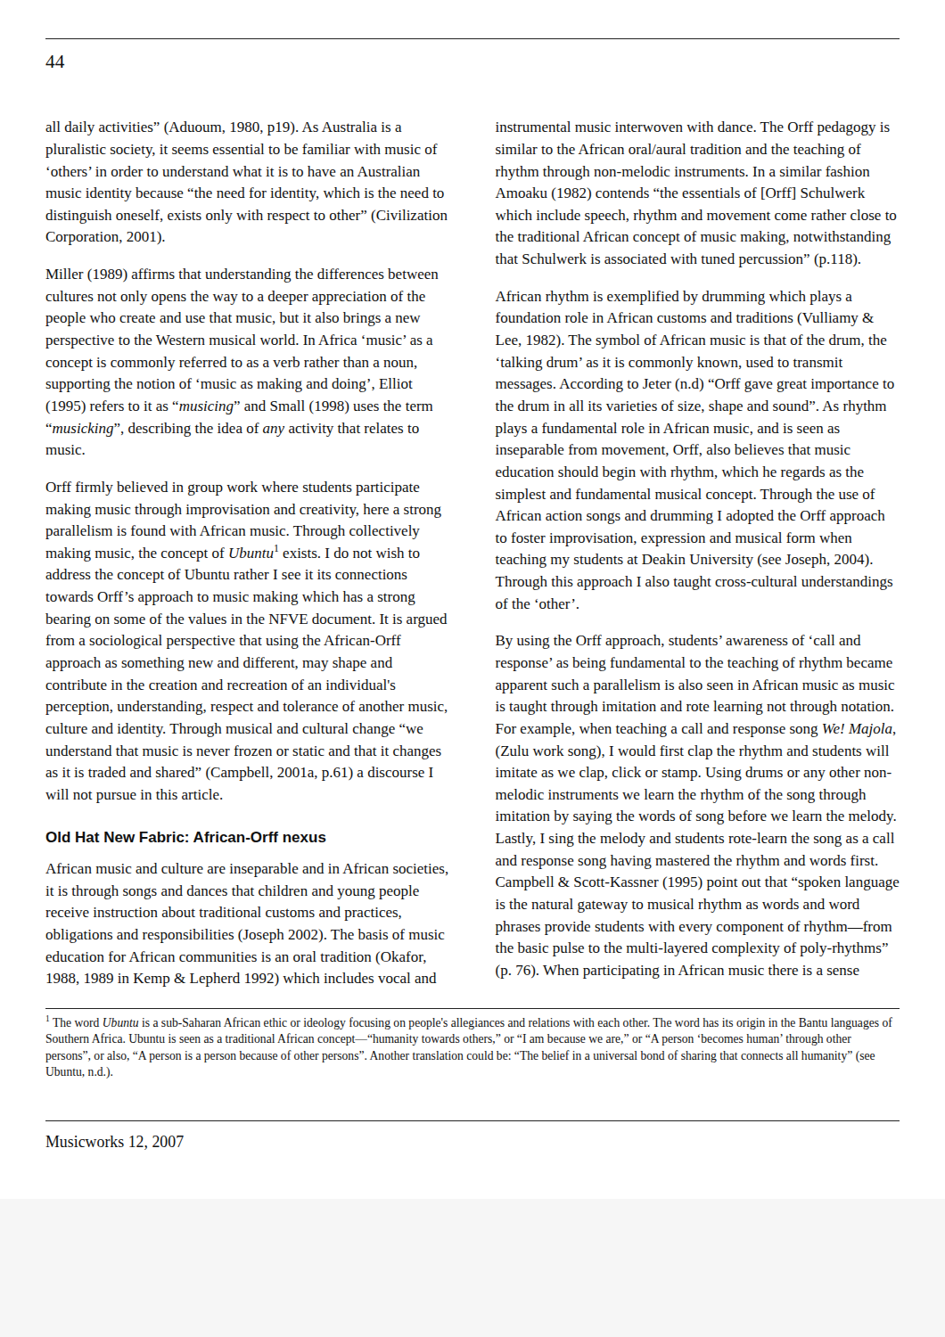44
all daily activities” (Aduoum, 1980, p19). As Australia is a pluralistic society, it seems essential to be familiar with music of ‘others’ in order to understand what it is to have an Australian music identity because “the need for identity, which is the need to distinguish oneself, exists only with respect to other” (Civilization Corporation, 2001).
Miller (1989) affirms that understanding the differences between cultures not only opens the way to a deeper appreciation of the people who create and use that music, but it also brings a new perspective to the Western musical world. In Africa ‘music’ as a concept is commonly referred to as a verb rather than a noun, supporting the notion of ‘music as making and doing’, Elliot (1995) refers to it as “musicing” and Small (1998) uses the term “musicking”, describing the idea of any activity that relates to music.
Orff firmly believed in group work where students participate making music through improvisation and creativity, here a strong parallelism is found with African music. Through collectively making music, the concept of Ubuntu1 exists. I do not wish to address the concept of Ubuntu rather I see it its connections towards Orff’s approach to music making which has a strong bearing on some of the values in the NFVE document. It is argued from a sociological perspective that using the African-Orff approach as something new and different, may shape and contribute in the creation and recreation of an individual's perception, understanding, respect and tolerance of another music, culture and identity. Through musical and cultural change “we understand that music is never frozen or static and that it changes as it is traded and shared” (Campbell, 2001a, p.61) a discourse I will not pursue in this article.
Old Hat New Fabric: African-Orff nexus
African music and culture are inseparable and in African societies, it is through songs and dances that children and young people receive instruction about traditional customs and practices, obligations and responsibilities (Joseph 2002). The basis of music education for African communities is an oral tradition (Okafor, 1988, 1989 in Kemp & Lepherd 1992) which includes vocal and instrumental music interwoven with dance. The Orff pedagogy is similar to the African oral/aural tradition and the teaching of rhythm through non-melodic instruments. In a similar fashion Amoaku (1982) contends “the essentials of [Orff] Schulwerk which include speech, rhythm and movement come rather close to the traditional African concept of music making, notwithstanding that Schulwerk is associated with tuned percussion” (p.118).
African rhythm is exemplified by drumming which plays a foundation role in African customs and traditions (Vulliamy & Lee, 1982). The symbol of African music is that of the drum, the ‘talking drum’ as it is commonly known, used to transmit messages. According to Jeter (n.d) “Orff gave great importance to the drum in all its varieties of size, shape and sound”. As rhythm plays a fundamental role in African music, and is seen as inseparable from movement, Orff, also believes that music education should begin with rhythm, which he regards as the simplest and fundamental musical concept. Through the use of African action songs and drumming I adopted the Orff approach to foster improvisation, expression and musical form when teaching my students at Deakin University (see Joseph, 2004). Through this approach I also taught cross-cultural understandings of the ‘other’.
By using the Orff approach, students’ awareness of ‘call and response’ as being fundamental to the teaching of rhythm became apparent such a parallelism is also seen in African music as music is taught through imitation and rote learning not through notation. For example, when teaching a call and response song We! Majola, (Zulu work song), I would first clap the rhythm and students will imitate as we clap, click or stamp. Using drums or any other non-melodic instruments we learn the rhythm of the song through imitation by saying the words of song before we learn the melody. Lastly, I sing the melody and students rote-learn the song as a call and response song having mastered the rhythm and words first. Campbell & Scott-Kassner (1995) point out that “spoken language is the natural gateway to musical rhythm as words and word phrases provide students with every component of rhythm—from the basic pulse to the multi-layered complexity of poly-rhythms” (p. 76). When participating in African music there is a sense
1 The word Ubuntu is a sub-Saharan African ethic or ideology focusing on people's allegiances and relations with each other. The word has its origin in the Bantu languages of Southern Africa. Ubuntu is seen as a traditional African concept—“humanity towards others,” or “I am because we are,” or “A person ‘becomes human’ through other persons”, or also, “A person is a person because of other persons”. Another translation could be: “The belief in a universal bond of sharing that connects all humanity” (see Ubuntu, n.d.).
Musicworks 12, 2007